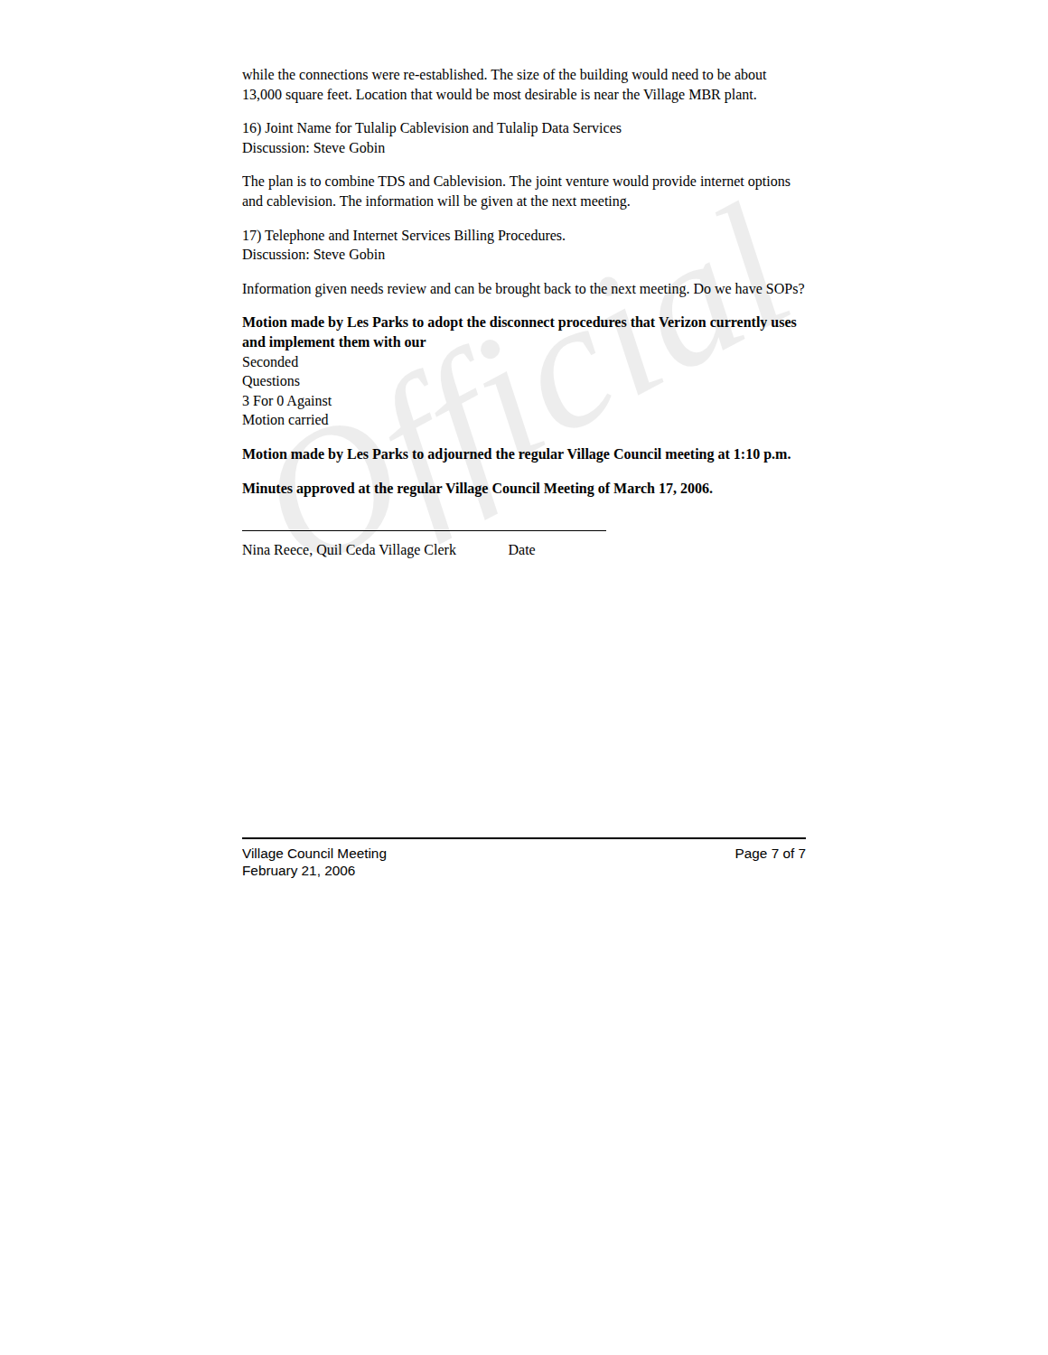Official
while the connections were re-established. The size of the building would need to be about 13,000 square feet. Location that would be most desirable is near the Village MBR plant.
16) Joint Name for Tulalip Cablevision and Tulalip Data Services
Discussion: Steve Gobin
The plan is to combine TDS and Cablevision. The joint venture would provide internet options and cablevision. The information will be given at the next meeting.
17) Telephone and Internet Services Billing Procedures.
Discussion: Steve Gobin
Information given needs review and can be brought back to the next meeting. Do we have SOPs?
Motion made by Les Parks to adopt the disconnect procedures that Verizon currently uses and implement them with our
Seconded
Questions
3 For 0 Against
Motion carried
Motion made by Les Parks to adjourned the regular Village Council meeting at 1:10 p.m.
Minutes approved at the regular Village Council Meeting of March 17, 2006.
Nina Reece, Quil Ceda Village Clerk Date
Village Council Meeting
February 21, 2006
Page 7 of 7